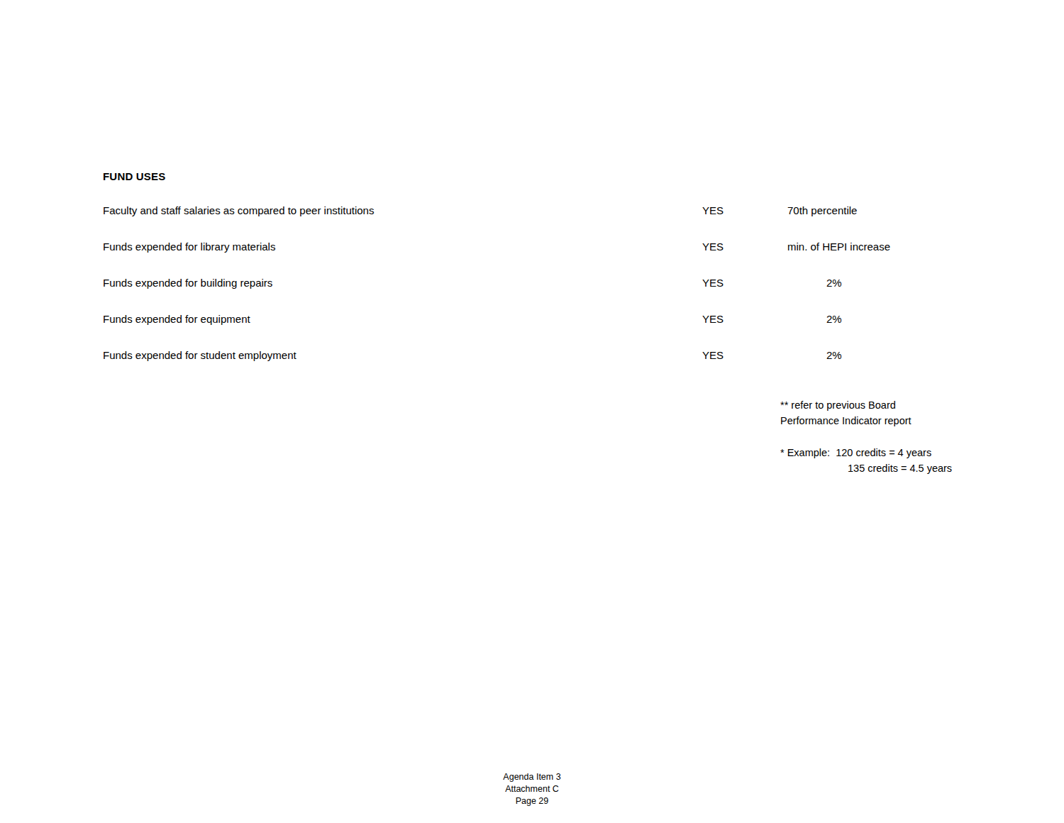FUND USES
| Faculty and staff salaries as compared to peer institutions | YES | 70th percentile |
| Funds expended for library materials | YES | min. of HEPI increase |
| Funds expended for building repairs | YES | 2% |
| Funds expended for equipment | YES | 2% |
| Funds expended for student employment | YES | 2% |
** refer to previous Board
Performance Indicator report
* Example: 120 credits = 4 years
135 credits = 4.5 years
Agenda Item 3
Attachment C
Page 29